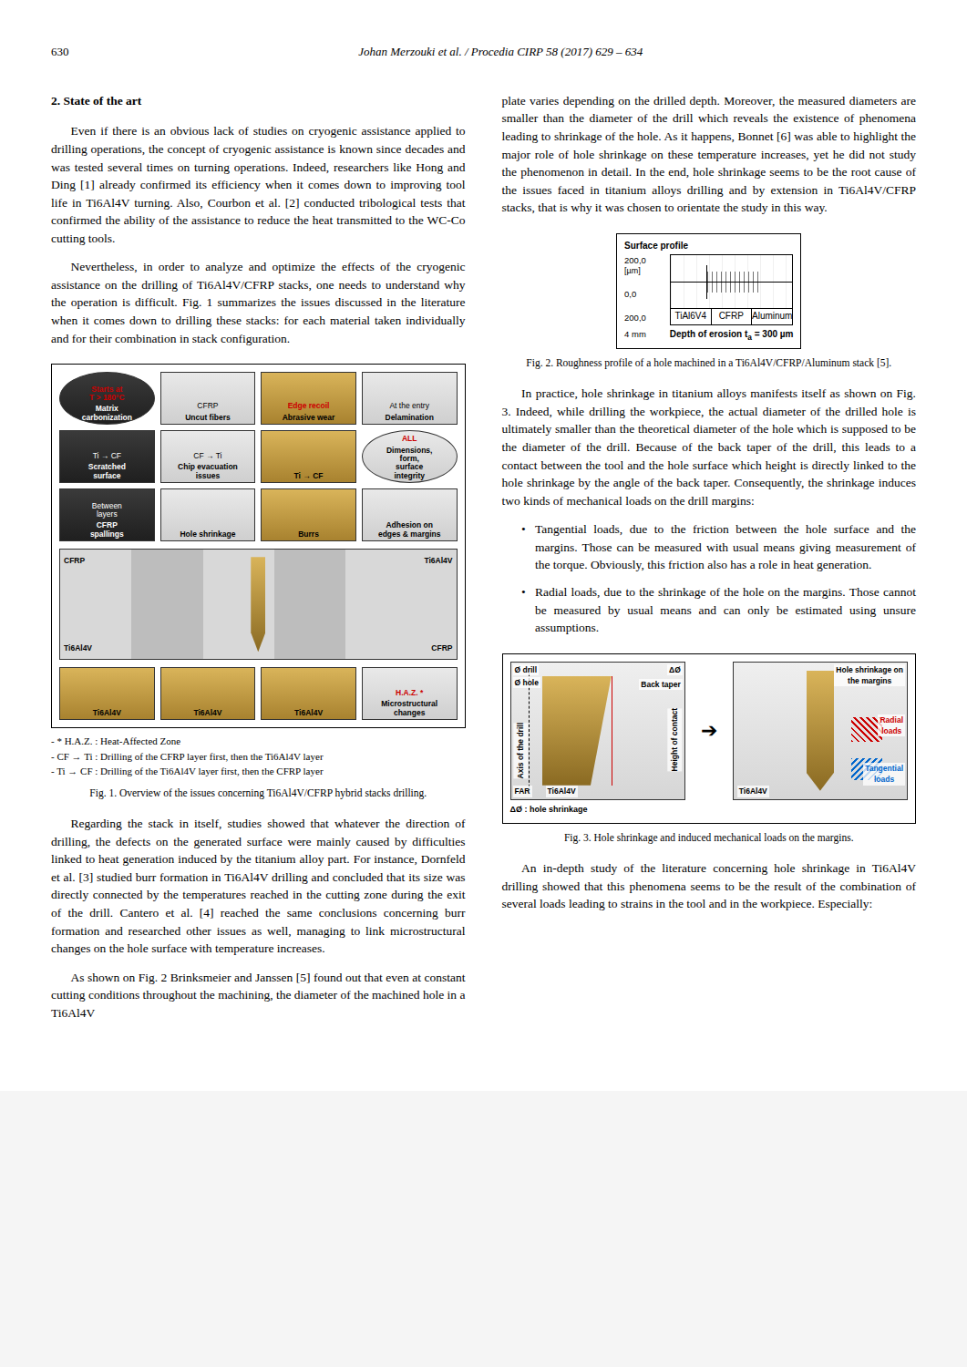630 Johan Merzouki et al. / Procedia CIRP 58 (2017) 629 – 634
2. State of the art
Even if there is an obvious lack of studies on cryogenic assistance applied to drilling operations, the concept of cryogenic assistance is known since decades and was tested several times on turning operations. Indeed, researchers like Hong and Ding [1] already confirmed its efficiency when it comes down to improving tool life in Ti6Al4V turning. Also, Courbon et al. [2] conducted tribological tests that confirmed the ability of the assistance to reduce the heat transmitted to the WC-Co cutting tools.
Nevertheless, in order to analyze and optimize the effects of the cryogenic assistance on the drilling of Ti6Al4V/CFRP stacks, one needs to understand why the operation is difficult. Fig. 1 summarizes the issues discussed in the literature when it comes down to drilling these stacks: for each material taken individually and for their combination in stack configuration.
Starts at
T > 180°C Matrix
carbonization
CFRP Uncut fibers
Edge recoil Abrasive wear
At the entry Delamination
Ti → CF Scratched
surface
CF → Ti Chip evacuation
issues
Ti → CF
ALL Dimensions,
form,
surface
integrity
Between
layers CFRP
spallings
Hole shrinkage
Burrs
Adhesion on
edges & margins
CFRP Ti6Al4V Ti6Al4V CFRP
Ti6Al4V
Ti6Al4V
Ti6Al4V
H.A.Z. * Microstructural
changes
- * H.A.Z. : Heat-Affected Zone
- CF → Ti : Drilling of the CFRP layer first, then the Ti6Al4V layer
- Ti → CF : Drilling of the Ti6Al4V layer first, then the CFRP layer
Fig. 1. Overview of the issues concerning Ti6Al4V/CFRP hybrid stacks drilling.
Regarding the stack in itself, studies showed that whatever the direction of drilling, the defects on the generated surface were mainly caused by difficulties linked to heat generation induced by the titanium alloy part. For instance, Dornfeld et al. [3] studied burr formation in Ti6Al4V drilling and concluded that its size was directly connected by the temperatures reached in the cutting zone during the exit of the drill. Cantero et al. [4] reached the same conclusions concerning burr formation and researched other issues as well, managing to link microstructural changes on the hole surface with temperature increases.
As shown on Fig. 2 Brinksmeier and Janssen [5] found out that even at constant cutting conditions throughout the machining, the diameter of the machined hole in a Ti6Al4V
plate varies depending on the drilled depth. Moreover, the measured diameters are smaller than the diameter of the drill which reveals the existence of phenomena leading to shrinkage of the hole. As it happens, Bonnet [6] was able to highlight the major role of hole shrinkage on these temperature increases, yet he did not study the phenomenon in detail. In the end, hole shrinkage seems to be the root cause of the issues faced in titanium alloys drilling and by extension in Ti6Al4V/CFRP stacks, that is why it was chosen to orientate the study in this way.
Surface profile
200,0
[µm]
0,0
200,0
TiAl6V4
CFRP
Aluminum
4 mm Depth of erosion ta = 300 µm
Fig. 2. Roughness profile of a hole machined in a Ti6Al4V/CFRP/Aluminum stack [5].
In practice, hole shrinkage in titanium alloys manifests itself as shown on Fig. 3. Indeed, while drilling the workpiece, the actual diameter of the drilled hole is ultimately smaller than the theoretical diameter of the hole which is supposed to be the diameter of the drill. Because of the back taper of the drill, this leads to a contact between the tool and the hole surface which height is directly linked to the hole shrinkage by the angle of the back taper. Consequently, the shrinkage induces two kinds of mechanical loads on the drill margins:
Tangential loads, due to the friction between the hole surface and the margins. Those can be measured with usual means giving measurement of the torque. Obviously, this friction also has a role in heat generation.
Radial loads, due to the shrinkage of the hole on the margins. Those cannot be measured by usual means and can only be estimated using unsure assumptions.
Ø drill Ø hole ΔØ Back taper Axis of the drill Height of contact Ti6Al4V FAR
➔
Hole shrinkage on
the margins Radial
loads Tangential
loads Ti6Al4V
ΔØ : hole shrinkage
Fig. 3. Hole shrinkage and induced mechanical loads on the margins.
An in-depth study of the literature concerning hole shrinkage in Ti6Al4V drilling showed that this phenomena seems to be the result of the combination of several loads leading to strains in the tool and in the workpiece. Especially: